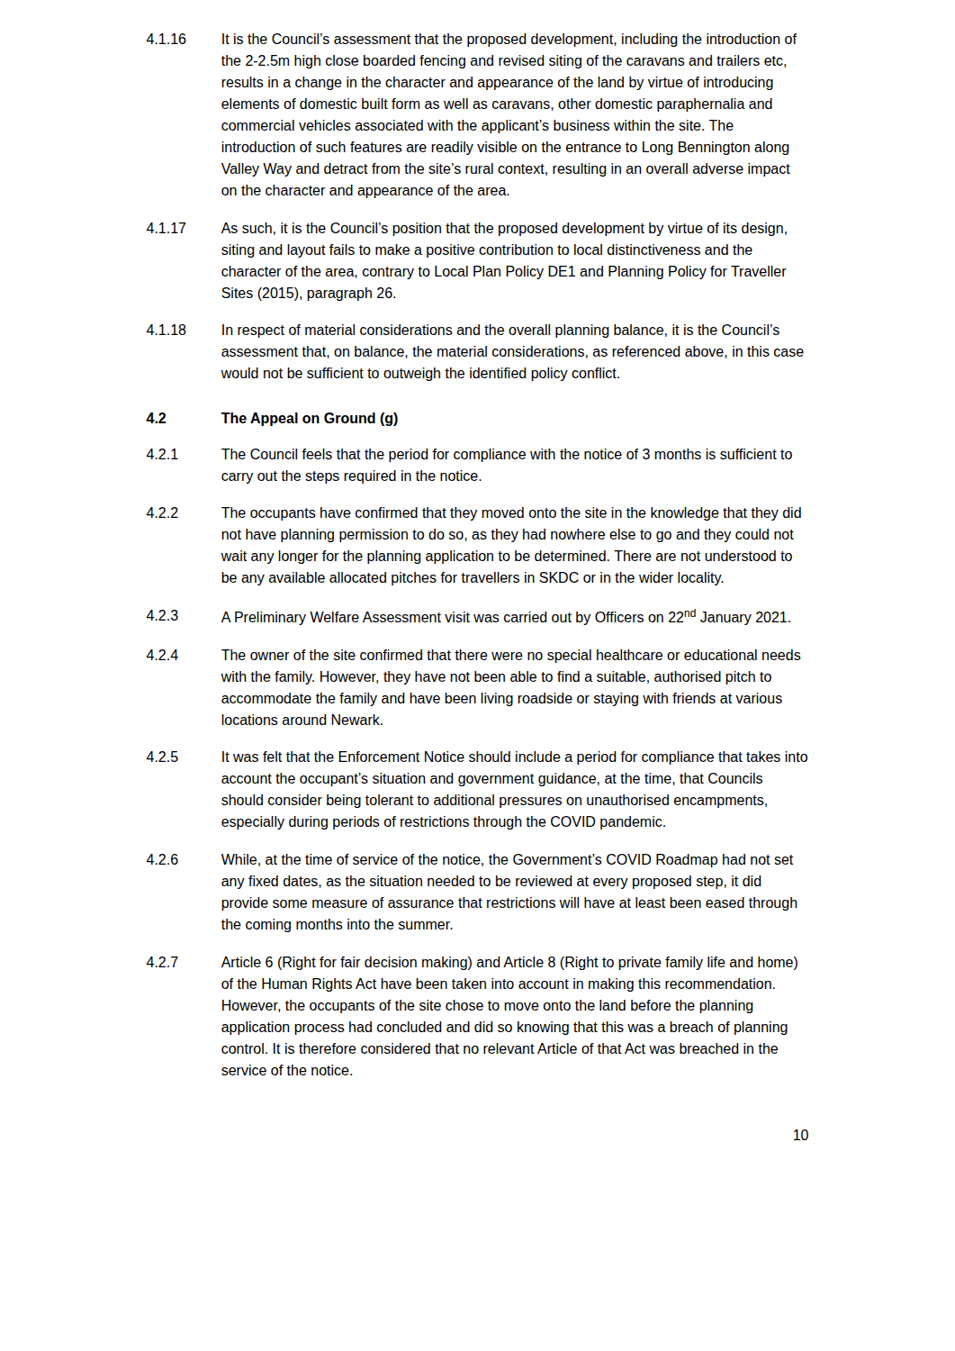4.1.16
It is the Council’s assessment that the proposed development, including the introduction of the 2-2.5m high close boarded fencing and revised siting of the caravans and trailers etc, results in a change in the character and appearance of the land by virtue of introducing elements of domestic built form as well as caravans, other domestic paraphernalia and commercial vehicles associated with the applicant’s business within the site. The introduction of such features are readily visible on the entrance to Long Bennington along Valley Way and detract from the site’s rural context, resulting in an overall adverse impact on the character and appearance of the area.
4.1.17
As such, it is the Council’s position that the proposed development by virtue of its design, siting and layout fails to make a positive contribution to local distinctiveness and the character of the area, contrary to Local Plan Policy DE1 and Planning Policy for Traveller Sites (2015), paragraph 26.
4.1.18
In respect of material considerations and the overall planning balance, it is the Council’s assessment that, on balance, the material considerations, as referenced above, in this case would not be sufficient to outweigh the identified policy conflict.
4.2 The Appeal on Ground (g)
4.2.1
The Council feels that the period for compliance with the notice of 3 months is sufficient to carry out the steps required in the notice.
4.2.2
The occupants have confirmed that they moved onto the site in the knowledge that they did not have planning permission to do so, as they had nowhere else to go and they could not wait any longer for the planning application to be determined. There are not understood to be any available allocated pitches for travellers in SKDC or in the wider locality.
4.2.3
A Preliminary Welfare Assessment visit was carried out by Officers on 22nd January 2021.
4.2.4
The owner of the site confirmed that there were no special healthcare or educational needs with the family. However, they have not been able to find a suitable, authorised pitch to accommodate the family and have been living roadside or staying with friends at various locations around Newark.
4.2.5
It was felt that the Enforcement Notice should include a period for compliance that takes into account the occupant’s situation and government guidance, at the time, that Councils should consider being tolerant to additional pressures on unauthorised encampments, especially during periods of restrictions through the COVID pandemic.
4.2.6
While, at the time of service of the notice, the Government’s COVID Roadmap had not set any fixed dates, as the situation needed to be reviewed at every proposed step, it did provide some measure of assurance that restrictions will have at least been eased through the coming months into the summer.
4.2.7
Article 6 (Right for fair decision making) and Article 8 (Right to private family life and home) of the Human Rights Act have been taken into account in making this recommendation. However, the occupants of the site chose to move onto the land before the planning application process had concluded and did so knowing that this was a breach of planning control. It is therefore considered that no relevant Article of that Act was breached in the service of the notice.
10